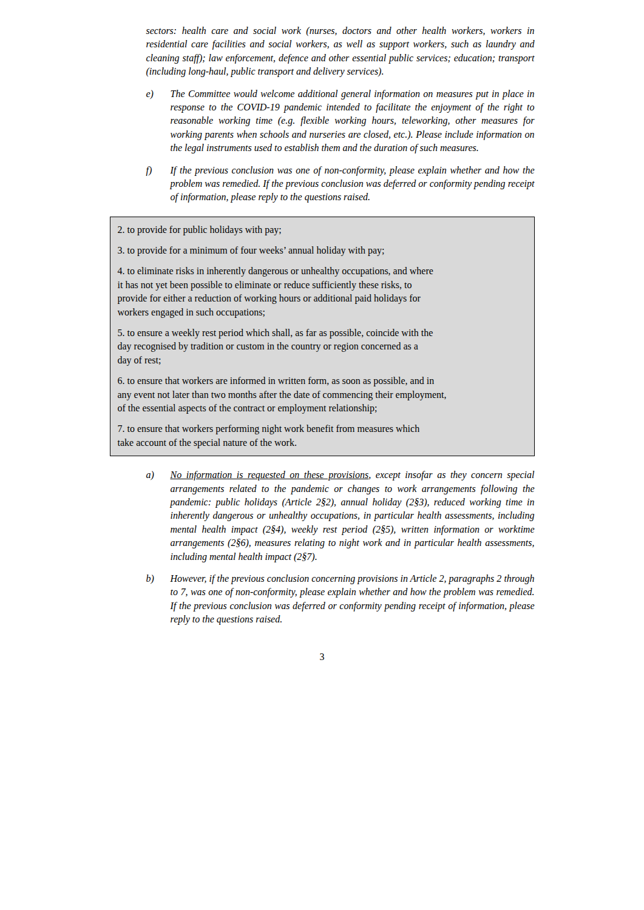sectors: health care and social work (nurses, doctors and other health workers, workers in residential care facilities and social workers, as well as support workers, such as laundry and cleaning staff); law enforcement, defence and other essential public services; education; transport (including long-haul, public transport and delivery services).
e) The Committee would welcome additional general information on measures put in place in response to the COVID-19 pandemic intended to facilitate the enjoyment of the right to reasonable working time (e.g. flexible working hours, teleworking, other measures for working parents when schools and nurseries are closed, etc.). Please include information on the legal instruments used to establish them and the duration of such measures.
f) If the previous conclusion was one of non-conformity, please explain whether and how the problem was remedied. If the previous conclusion was deferred or conformity pending receipt of information, please reply to the questions raised.
2. to provide for public holidays with pay;
3. to provide for a minimum of four weeks’ annual holiday with pay;
4. to eliminate risks in inherently dangerous or unhealthy occupations, and where
it has not yet been possible to eliminate or reduce sufficiently these risks, to
provide for either a reduction of working hours or additional paid holidays for
workers engaged in such occupations;
5. to ensure a weekly rest period which shall, as far as possible, coincide with the
day recognised by tradition or custom in the country or region concerned as a
day of rest;
6. to ensure that workers are informed in written form, as soon as possible, and in
any event not later than two months after the date of commencing their employment,
of the essential aspects of the contract or employment relationship;
7. to ensure that workers performing night work benefit from measures which
take account of the special nature of the work.
a) No information is requested on these provisions, except insofar as they concern special arrangements related to the pandemic or changes to work arrangements following the pandemic: public holidays (Article 2§2), annual holiday (2§3), reduced working time in inherently dangerous or unhealthy occupations, in particular health assessments, including mental health impact (2§4), weekly rest period (2§5), written information or worktime arrangements (2§6), measures relating to night work and in particular health assessments, including mental health impact (2§7).
b) However, if the previous conclusion concerning provisions in Article 2, paragraphs 2 through to 7, was one of non-conformity, please explain whether and how the problem was remedied. If the previous conclusion was deferred or conformity pending receipt of information, please reply to the questions raised.
3